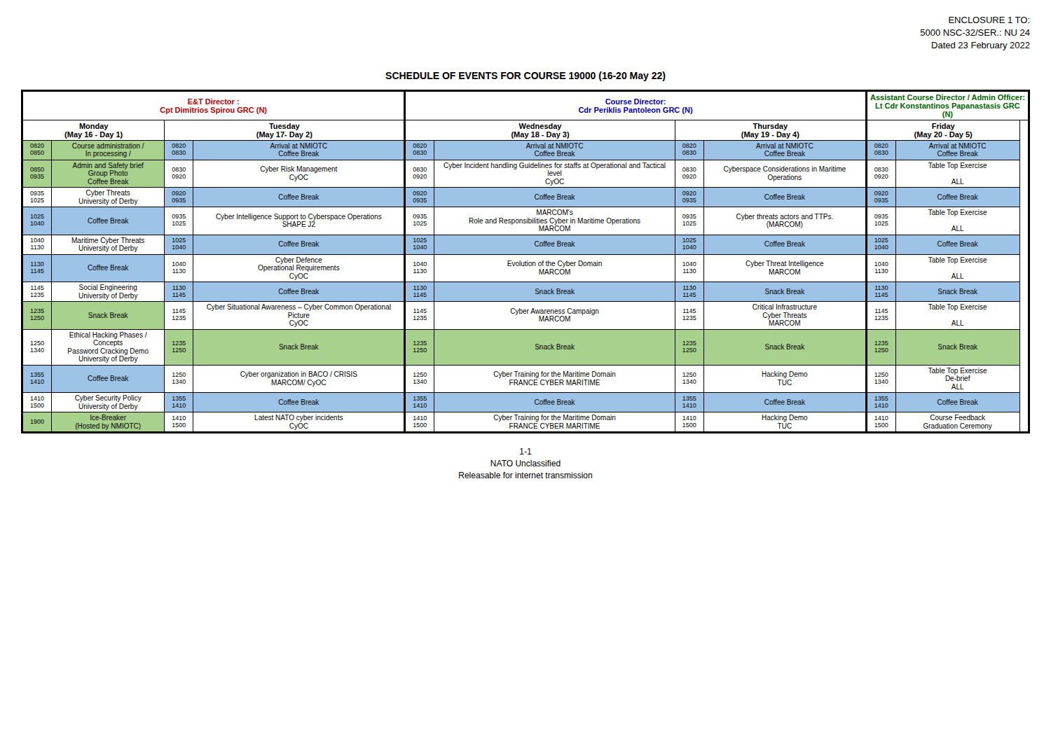ENCLOSURE 1 TO:
5000 NSC-32/SER.: NU 24
Dated 23 February 2022
SCHEDULE OF EVENTS FOR COURSE 19000 (16-20 May 22)
| E&T Director : Cpt Dimitrios Spirou GRC (N) | Course Director: Cdr Periklis Pantoleon GRC (N) | Assistant Course Director / Admin Officer: Lt Cdr Konstantinos Papanastasis GRC (N) |
| Monday (May 16 - Day 1) | Tuesday (May 17- Day 2) | Wednesday (May 18 - Day 3) | Thursday (May 19 - Day 4) | Friday (May 20 - Day 5) | |
| 0820 0850 | Course administration / In processing / | 0820 0830 | Arrival at NMIOTC Coffee Break | 0820 0830 | Arrival at NMIOTC Coffee Break | 0820 0830 | Arrival at NMIOTC Coffee Break | 0820 0830 | Arrival at NMIOTC Coffee Break | |
| 0850 0935 | Admin and Safety brief Group Photo Coffee Break | 0830 0920 | Cyber Risk Management CyOC | 0830 0920 | Cyber Incident handling Guidelines for staffs at Operational and Tactical level CyOC | 0830 0920 | Cyberspace Considerations in Maritime Operations | 0830 0920 | Table Top Exercise ALL | |
| 0935 1025 | Cyber Threats University of Derby | 0920 0935 | Coffee Break | 0920 0935 | Coffee Break | 0920 0935 | Coffee Break | 0920 0935 | Coffee Break | |
| 1025 1040 | Coffee Break | 0935 1025 | Cyber Intelligence Support to Cyberspace Operations SHAPE J2 | 0935 1025 | MARCOM's Role and Responsibilities Cyber in Maritime Operations MARCOM | 0935 1025 | Cyber threats actors and TTPs. (MARCOM) | 0935 1025 | Table Top Exercise ALL | |
| 1040 1130 | Maritime Cyber Threats University of Derby | 1025 1040 | Coffee Break | 1025 1040 | Coffee Break | 1025 1040 | Coffee Break | 1025 1040 | Coffee Break | |
| 1130 1145 | Coffee Break | 1040 1130 | Cyber Defence Operational Requirements CyOC | 1040 1130 | Evolution of the Cyber Domain MARCOM | 1040 1130 | Cyber Threat Intelligence MARCOM | 1040 1130 | Table Top Exercise ALL | |
| 1145 1235 | Social Engineering University of Derby | 1130 1145 | Coffee Break | 1130 1145 | Snack Break | 1130 1145 | Snack Break | 1130 1145 | Snack Break | |
| 1235 1250 | Snack Break | 1145 1235 | Cyber Situational Awareness – Cyber Common Operational Picture CyOC | 1145 1235 | Cyber Awareness Campaign MARCOM | 1145 1235 | Critical Infrastructure Cyber Threats MARCOM | 1145 1235 | Table Top Exercise ALL | |
| 1250 1340 | Ethical Hacking Phases / Concepts Password Cracking Demo University of Derby | 1235 1250 | Snack Break | 1235 1250 | Snack Break | 1235 1250 | Snack Break | 1235 1250 | Snack Break | |
| 1355 1410 | Coffee Break | 1250 1340 | Cyber organization in BACO / CRISIS MARCOM/ CyOC | 1250 1340 | Cyber Training for the Maritime Domain FRANCE CYBER MARITIME | 1250 1340 | Hacking Demo TUC | 1250 1340 | Table Top Exercise De-brief ALL | |
| 1410 1500 | Cyber Security Policy University of Derby | 1355 1410 | Coffee Break | 1355 1410 | Coffee Break | 1355 1410 | Coffee Break | 1355 1410 | Coffee Break | |
| 1900 | Ice-Breaker (Hosted by NMIOTC) | 1410 1500 | Latest NATO cyber incidents CyOC | 1410 1500 | Cyber Training for the Maritime Domain FRANCE CYBER MARITIME | 1410 1500 | Hacking Demo TUC | 1410 1500 | Course Feedback Graduation Ceremony | |
1-1
NATO Unclassified
Releasable for internet transmission